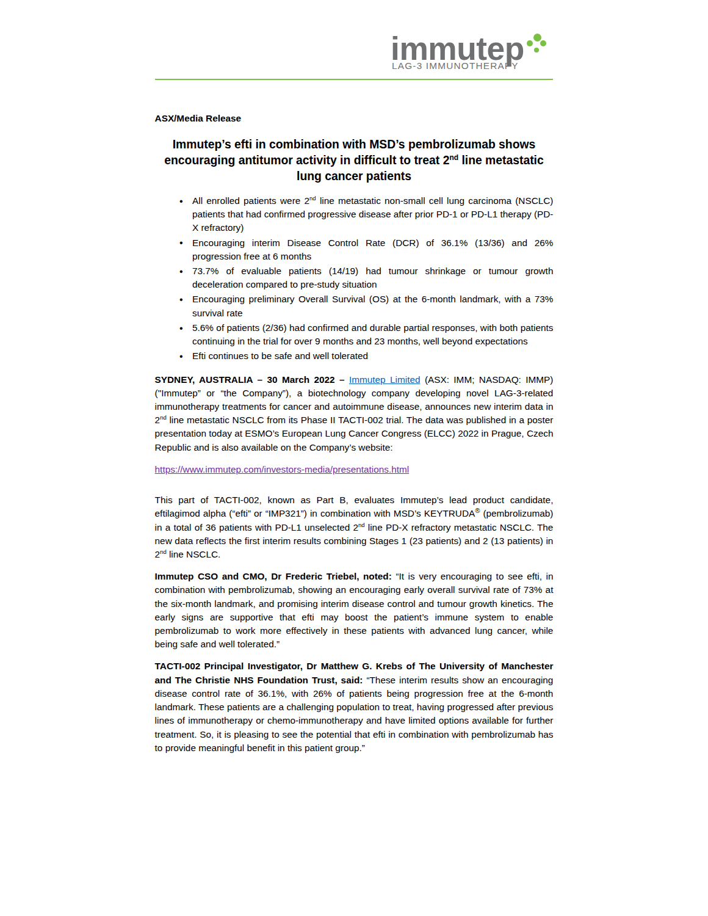immutep
LAG-3 IMMUNOTHERAPY
ASX/Media Release
Immutep’s efti in combination with MSD’s pembrolizumab shows encouraging antitumor activity in difficult to treat 2nd line metastatic lung cancer patients
All enrolled patients were 2nd line metastatic non-small cell lung carcinoma (NSCLC) patients that had confirmed progressive disease after prior PD-1 or PD-L1 therapy (PD-X refractory)
Encouraging interim Disease Control Rate (DCR) of 36.1% (13/36) and 26% progression free at 6 months
73.7% of evaluable patients (14/19) had tumour shrinkage or tumour growth deceleration compared to pre-study situation
Encouraging preliminary Overall Survival (OS) at the 6-month landmark, with a 73% survival rate
5.6% of patients (2/36) had confirmed and durable partial responses, with both patients continuing in the trial for over 9 months and 23 months, well beyond expectations
Efti continues to be safe and well tolerated
SYDNEY, AUSTRALIA – 30 March 2022 – Immutep Limited (ASX: IMM; NASDAQ: IMMP) ("Immutep” or “the Company”), a biotechnology company developing novel LAG-3-related immunotherapy treatments for cancer and autoimmune disease, announces new interim data in 2nd line metastatic NSCLC from its Phase II TACTI-002 trial. The data was published in a poster presentation today at ESMO’s European Lung Cancer Congress (ELCC) 2022 in Prague, Czech Republic and is also available on the Company’s website:
https://www.immutep.com/investors-media/presentations.html
This part of TACTI-002, known as Part B, evaluates Immutep’s lead product candidate, eftilagimod alpha (“efti” or “IMP321”) in combination with MSD’s KEYTRUDA® (pembrolizumab) in a total of 36 patients with PD-L1 unselected 2nd line PD-X refractory metastatic NSCLC. The new data reflects the first interim results combining Stages 1 (23 patients) and 2 (13 patients) in 2nd line NSCLC.
Immutep CSO and CMO, Dr Frederic Triebel, noted: “It is very encouraging to see efti, in combination with pembrolizumab, showing an encouraging early overall survival rate of 73% at the six-month landmark, and promising interim disease control and tumour growth kinetics. The early signs are supportive that efti may boost the patient’s immune system to enable pembrolizumab to work more effectively in these patients with advanced lung cancer, while being safe and well tolerated.”
TACTI-002 Principal Investigator, Dr Matthew G. Krebs of The University of Manchester and The Christie NHS Foundation Trust, said: “These interim results show an encouraging disease control rate of 36.1%, with 26% of patients being progression free at the 6-month landmark. These patients are a challenging population to treat, having progressed after previous lines of immunotherapy or chemo-immunotherapy and have limited options available for further treatment. So, it is pleasing to see the potential that efti in combination with pembrolizumab has to provide meaningful benefit in this patient group.”